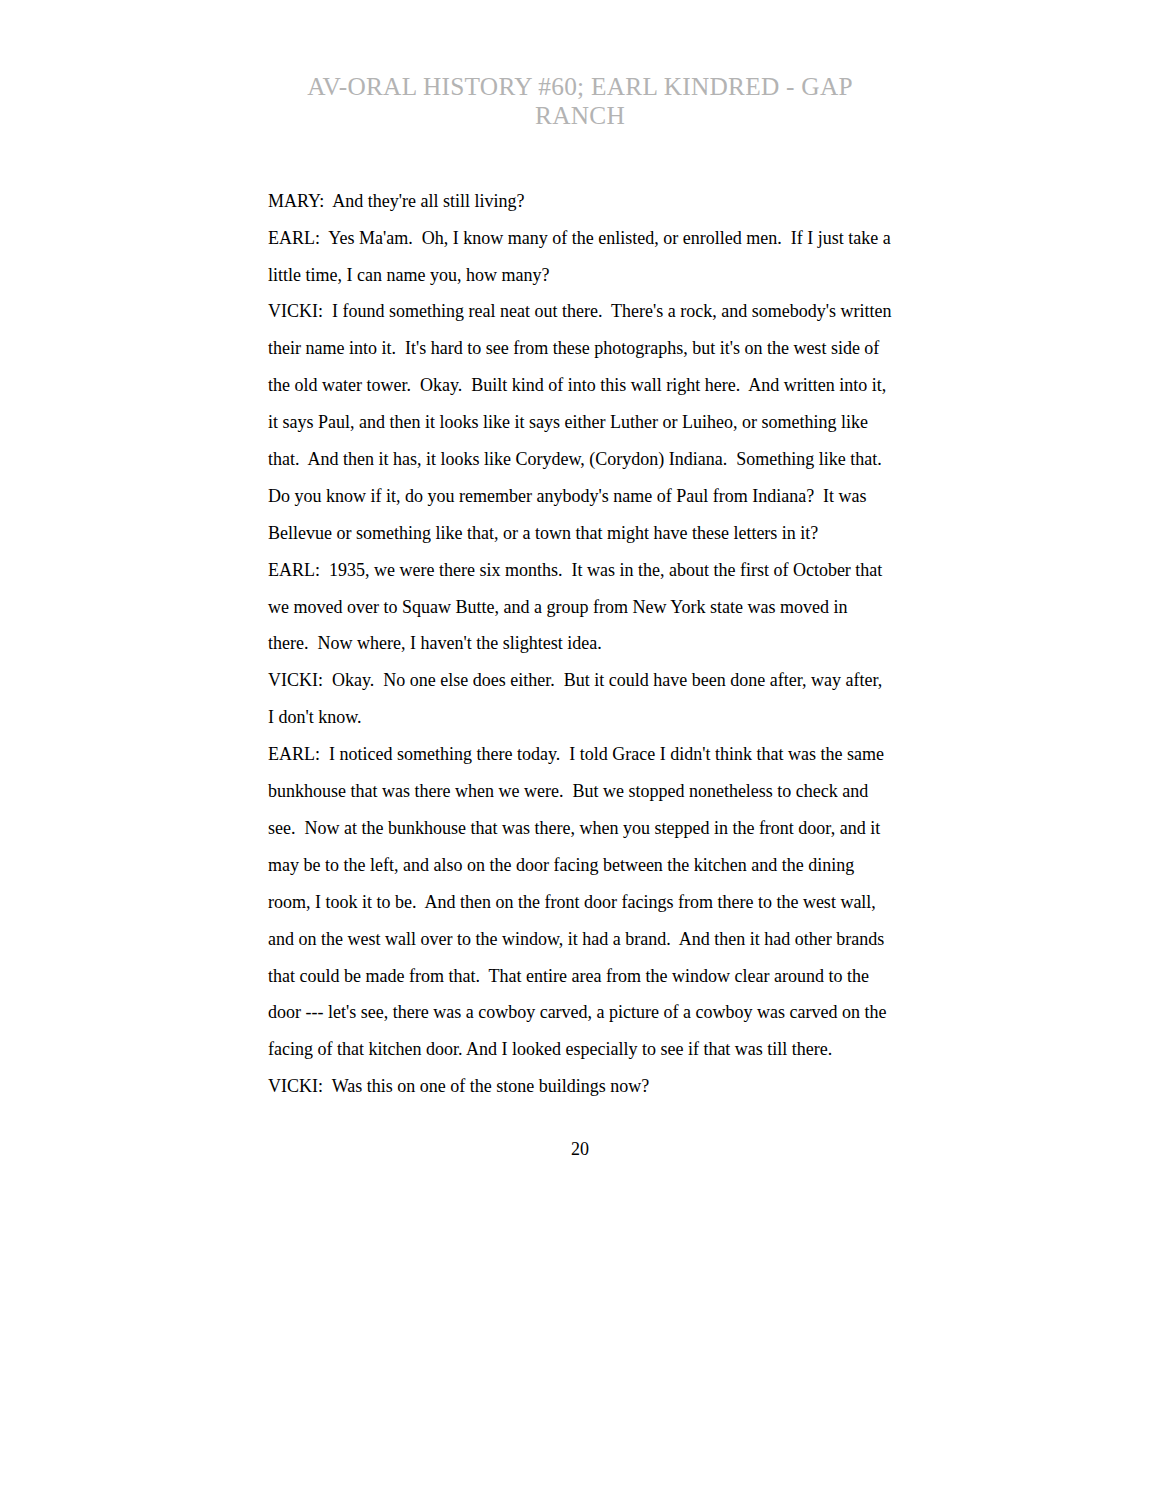AV-ORAL HISTORY #60; EARL KINDRED - GAP RANCH
MARY: And they're all still living?
EARL: Yes Ma'am. Oh, I know many of the enlisted, or enrolled men. If I just take a little time, I can name you, how many?
VICKI: I found something real neat out there. There's a rock, and somebody's written their name into it. It's hard to see from these photographs, but it's on the west side of the old water tower. Okay. Built kind of into this wall right here. And written into it, it says Paul, and then it looks like it says either Luther or Luiheo, or something like that. And then it has, it looks like Corydew, (Corydon) Indiana. Something like that. Do you know if it, do you remember anybody's name of Paul from Indiana? It was Bellevue or something like that, or a town that might have these letters in it?
EARL: 1935, we were there six months. It was in the, about the first of October that we moved over to Squaw Butte, and a group from New York state was moved in there. Now where, I haven't the slightest idea.
VICKI: Okay. No one else does either. But it could have been done after, way after, I don't know.
EARL: I noticed something there today. I told Grace I didn't think that was the same bunkhouse that was there when we were. But we stopped nonetheless to check and see. Now at the bunkhouse that was there, when you stepped in the front door, and it may be to the left, and also on the door facing between the kitchen and the dining room, I took it to be. And then on the front door facings from there to the west wall, and on the west wall over to the window, it had a brand. And then it had other brands that could be made from that. That entire area from the window clear around to the door --- let's see, there was a cowboy carved, a picture of a cowboy was carved on the facing of that kitchen door. And I looked especially to see if that was till there.
VICKI: Was this on one of the stone buildings now?
20